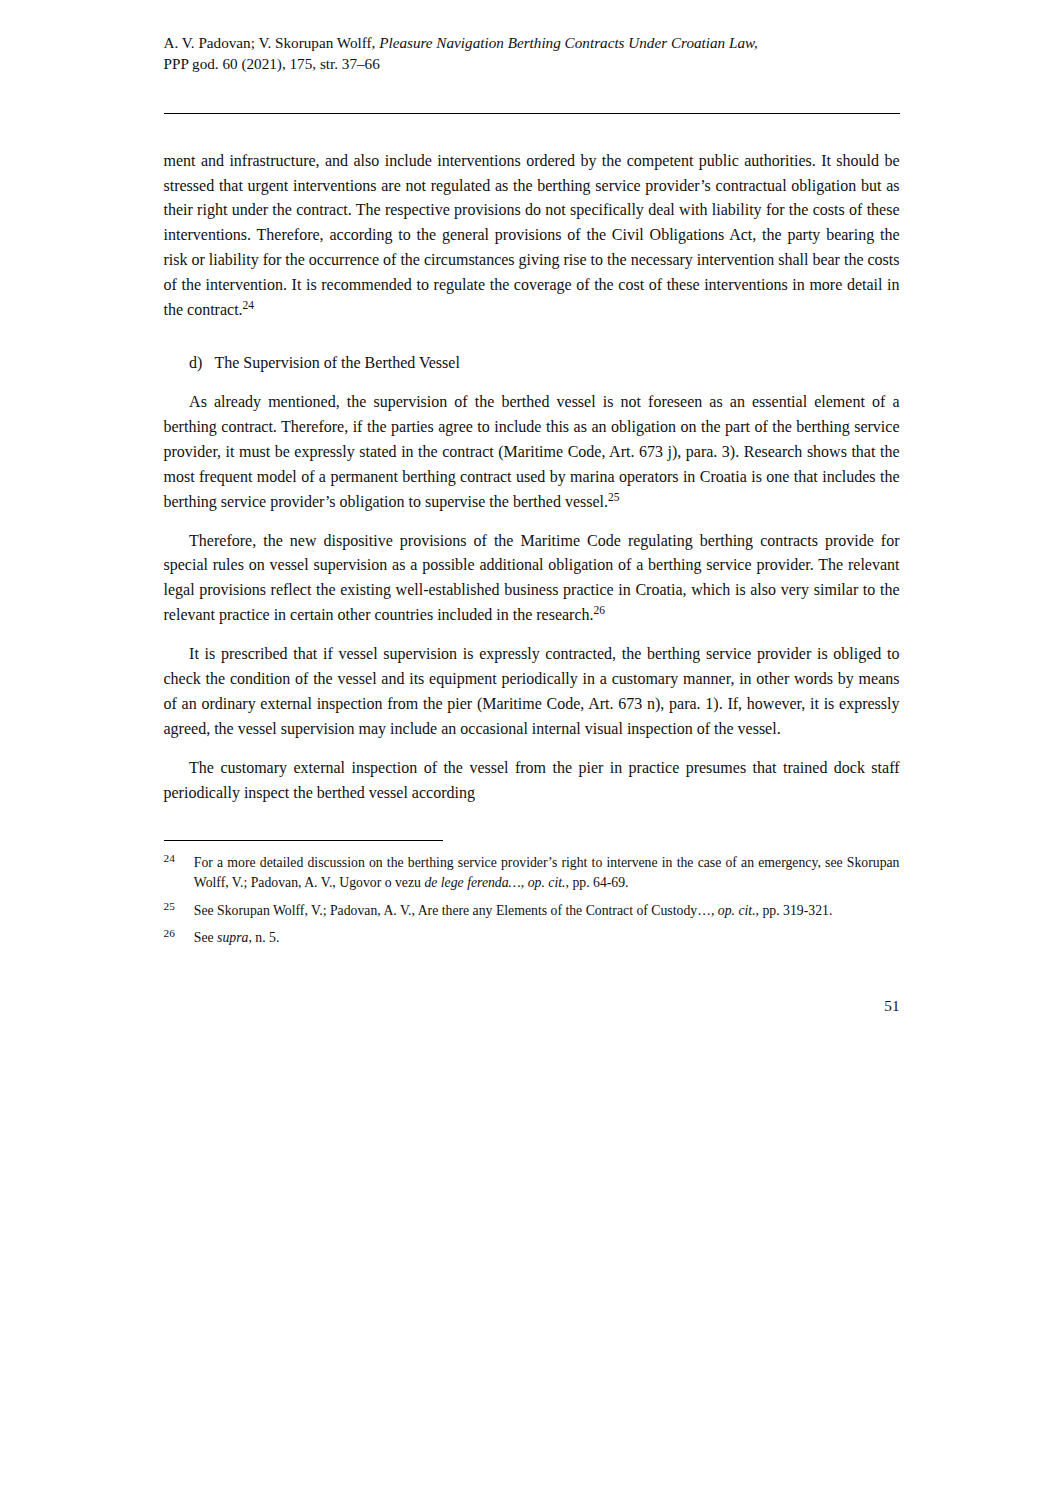A. V. Padovan; V. Skorupan Wolff, Pleasure Navigation Berthing Contracts Under Croatian Law, PPP god. 60 (2021), 175, str. 37–66
ment and infrastructure, and also include interventions ordered by the competent public authorities. It should be stressed that urgent interventions are not regulated as the berthing service provider’s contractual obligation but as their right under the contract. The respective provisions do not specifically deal with liability for the costs of these interventions. Therefore, according to the general provisions of the Civil Obligations Act, the party bearing the risk or liability for the occurrence of the circumstances giving rise to the necessary intervention shall bear the costs of the intervention. It is recommended to regulate the coverage of the cost of these interventions in more detail in the contract.24
d) The Supervision of the Berthed Vessel
As already mentioned, the supervision of the berthed vessel is not foreseen as an essential element of a berthing contract. Therefore, if the parties agree to include this as an obligation on the part of the berthing service provider, it must be expressly stated in the contract (Maritime Code, Art. 673 j), para. 3). Research shows that the most frequent model of a permanent berthing contract used by marina operators in Croatia is one that includes the berthing service provider’s obligation to supervise the berthed vessel.25
Therefore, the new dispositive provisions of the Maritime Code regulating berthing contracts provide for special rules on vessel supervision as a possible additional obligation of a berthing service provider. The relevant legal provisions reflect the existing well-established business practice in Croatia, which is also very similar to the relevant practice in certain other countries included in the research.26
It is prescribed that if vessel supervision is expressly contracted, the berthing service provider is obliged to check the condition of the vessel and its equipment periodically in a customary manner, in other words by means of an ordinary external inspection from the pier (Maritime Code, Art. 673 n), para. 1). If, however, it is expressly agreed, the vessel supervision may include an occasional internal visual inspection of the vessel.
The customary external inspection of the vessel from the pier in practice presumes that trained dock staff periodically inspect the berthed vessel according
For a more detailed discussion on the berthing service provider’s right to intervene in the case of an emergency, see Skorupan Wolff, V.; Padovan, A. V., Ugovor o vezu de lege ferenda…, op. cit., pp. 64-69.
See Skorupan Wolff, V.; Padovan, A. V., Are there any Elements of the Contract of Custody…, op. cit., pp. 319-321.
See supra, n. 5.
51